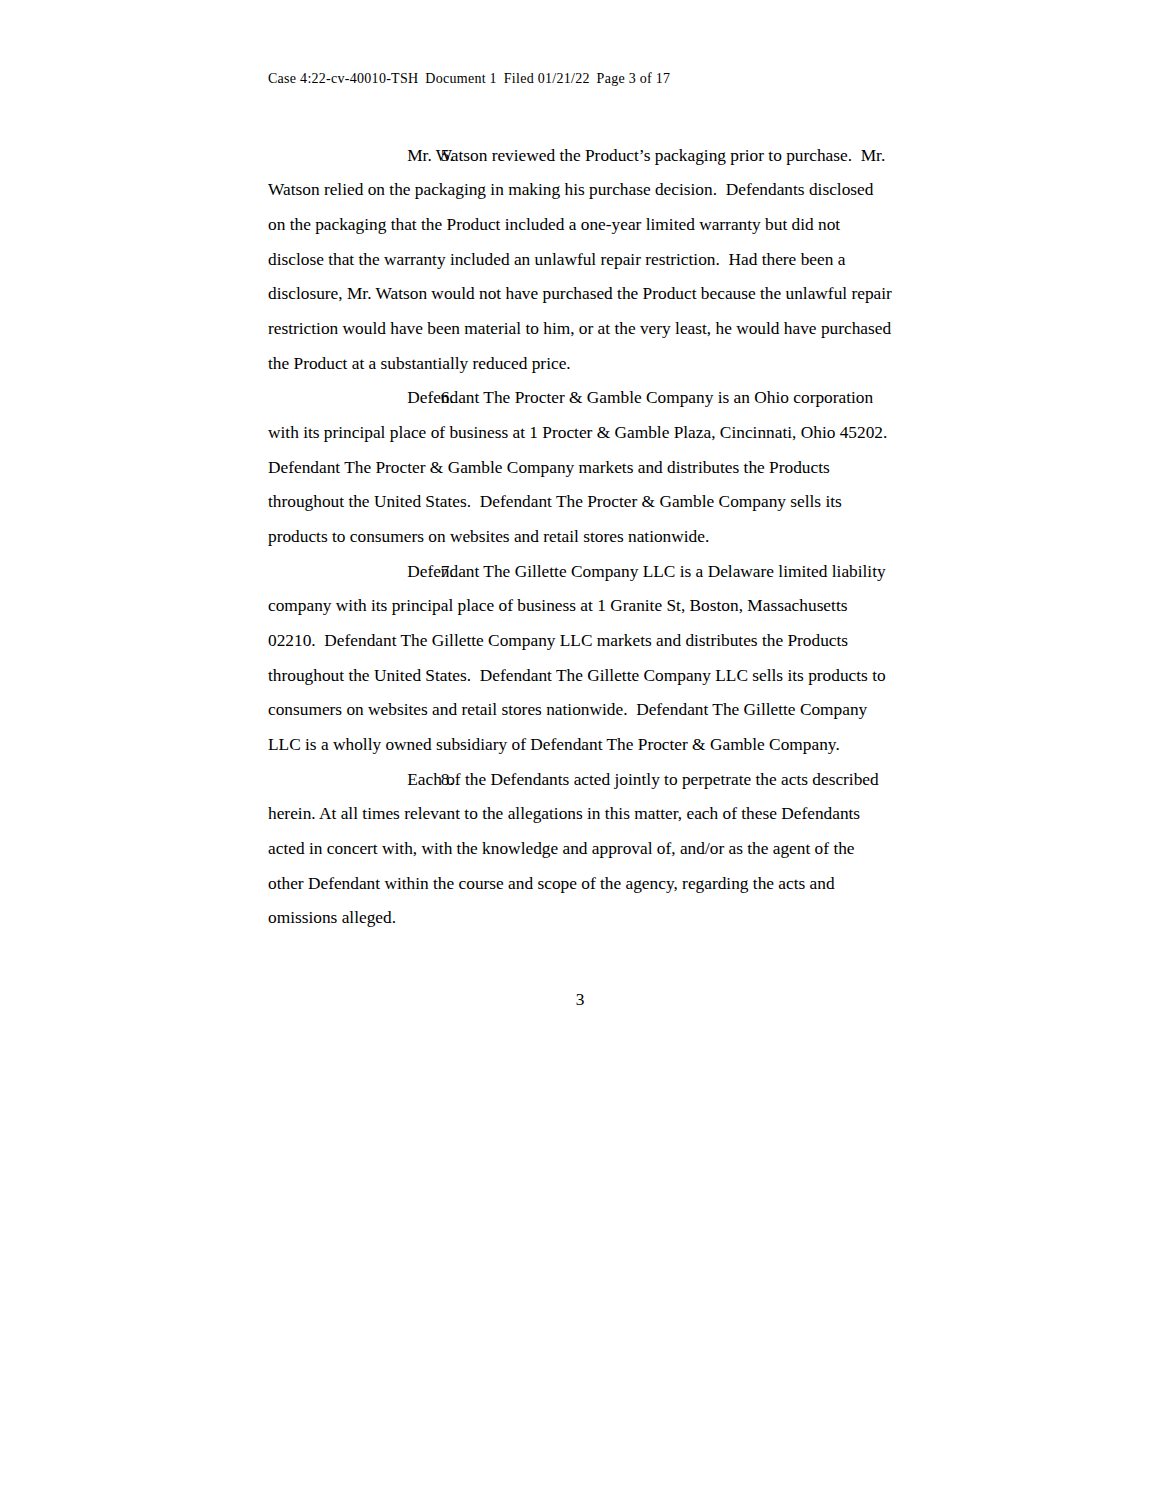Case 4:22-cv-40010-TSH Document 1 Filed 01/21/22 Page 3 of 17
5. Mr. Watson reviewed the Product’s packaging prior to purchase. Mr. Watson relied on the packaging in making his purchase decision. Defendants disclosed on the packaging that the Product included a one-year limited warranty but did not disclose that the warranty included an unlawful repair restriction. Had there been a disclosure, Mr. Watson would not have purchased the Product because the unlawful repair restriction would have been material to him, or at the very least, he would have purchased the Product at a substantially reduced price.
6. Defendant The Procter & Gamble Company is an Ohio corporation with its principal place of business at 1 Procter & Gamble Plaza, Cincinnati, Ohio 45202. Defendant The Procter & Gamble Company markets and distributes the Products throughout the United States. Defendant The Procter & Gamble Company sells its products to consumers on websites and retail stores nationwide.
7. Defendant The Gillette Company LLC is a Delaware limited liability company with its principal place of business at 1 Granite St, Boston, Massachusetts 02210. Defendant The Gillette Company LLC markets and distributes the Products throughout the United States. Defendant The Gillette Company LLC sells its products to consumers on websites and retail stores nationwide. Defendant The Gillette Company LLC is a wholly owned subsidiary of Defendant The Procter & Gamble Company.
8. Each of the Defendants acted jointly to perpetrate the acts described herein. At all times relevant to the allegations in this matter, each of these Defendants acted in concert with, with the knowledge and approval of, and/or as the agent of the other Defendant within the course and scope of the agency, regarding the acts and omissions alleged.
3